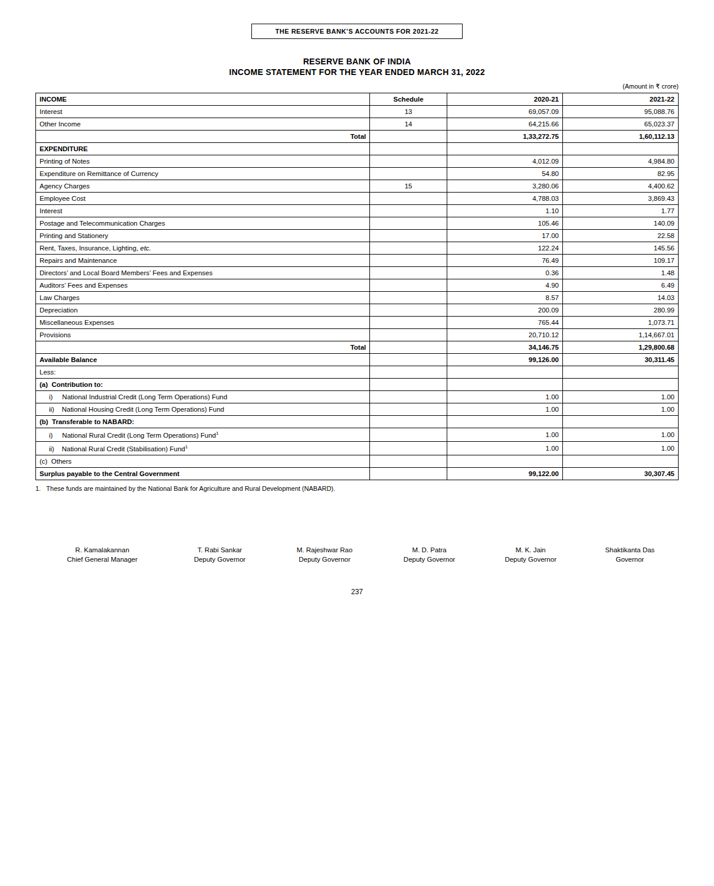THE RESERVE BANK’S ACCOUNTS FOR 2021-22
RESERVE BANK OF INDIA
INCOME STATEMENT FOR THE YEAR ENDED MARCH 31, 2022
(Amount in ₹ crore)
| INCOME | Schedule | 2020-21 | 2021-22 |
| --- | --- | --- | --- |
| Interest | 13 | 69,057.09 | 95,088.76 |
| Other Income | 14 | 64,215.66 | 65,023.37 |
| Total | | 1,33,272.75 | 1,60,112.13 |
| EXPENDITURE | | | |
| Printing of Notes | | 4,012.09 | 4,984.80 |
| Expenditure on Remittance of Currency | | 54.80 | 82.95 |
| Agency Charges | 15 | 3,280.06 | 4,400.62 |
| Employee Cost | | 4,788.03 | 3,869.43 |
| Interest | | 1.10 | 1.77 |
| Postage and Telecommunication Charges | | 105.46 | 140.09 |
| Printing and Stationery | | 17.00 | 22.58 |
| Rent, Taxes, Insurance, Lighting, etc. | | 122.24 | 145.56 |
| Repairs and Maintenance | | 76.49 | 109.17 |
| Directors’ and Local Board Members’ Fees and Expenses | | 0.36 | 1.48 |
| Auditors’ Fees and Expenses | | 4.90 | 6.49 |
| Law Charges | | 8.57 | 14.03 |
| Depreciation | | 200.09 | 280.99 |
| Miscellaneous Expenses | | 765.44 | 1,073.71 |
| Provisions | | 20,710.12 | 1,14,667.01 |
| Total | | 34,146.75 | 1,29,800.68 |
| Available Balance | | 99,126.00 | 30,311.45 |
| Less: | | | |
| (a) Contribution to: | | | |
| i) National Industrial Credit (Long Term Operations) Fund | | 1.00 | 1.00 |
| ii) National Housing Credit (Long Term Operations) Fund | | 1.00 | 1.00 |
| (b) Transferable to NABARD: | | | |
| i) National Rural Credit (Long Term Operations) Fund 1 | | 1.00 | 1.00 |
| ii) National Rural Credit (Stabilisation) Fund 1 | | 1.00 | 1.00 |
| (c) Others | | | |
| Surplus payable to the Central Government | | 99,122.00 | 30,307.45 |
1. These funds are maintained by the National Bank for Agriculture and Rural Development (NABARD).
| R. Kamalakannan Chief General Manager | T. Rabi Sankar Deputy Governor | M. Rajeshwar Rao Deputy Governor | M. D. Patra Deputy Governor | M. K. Jain Deputy Governor | Shaktikanta Das Governor |
237